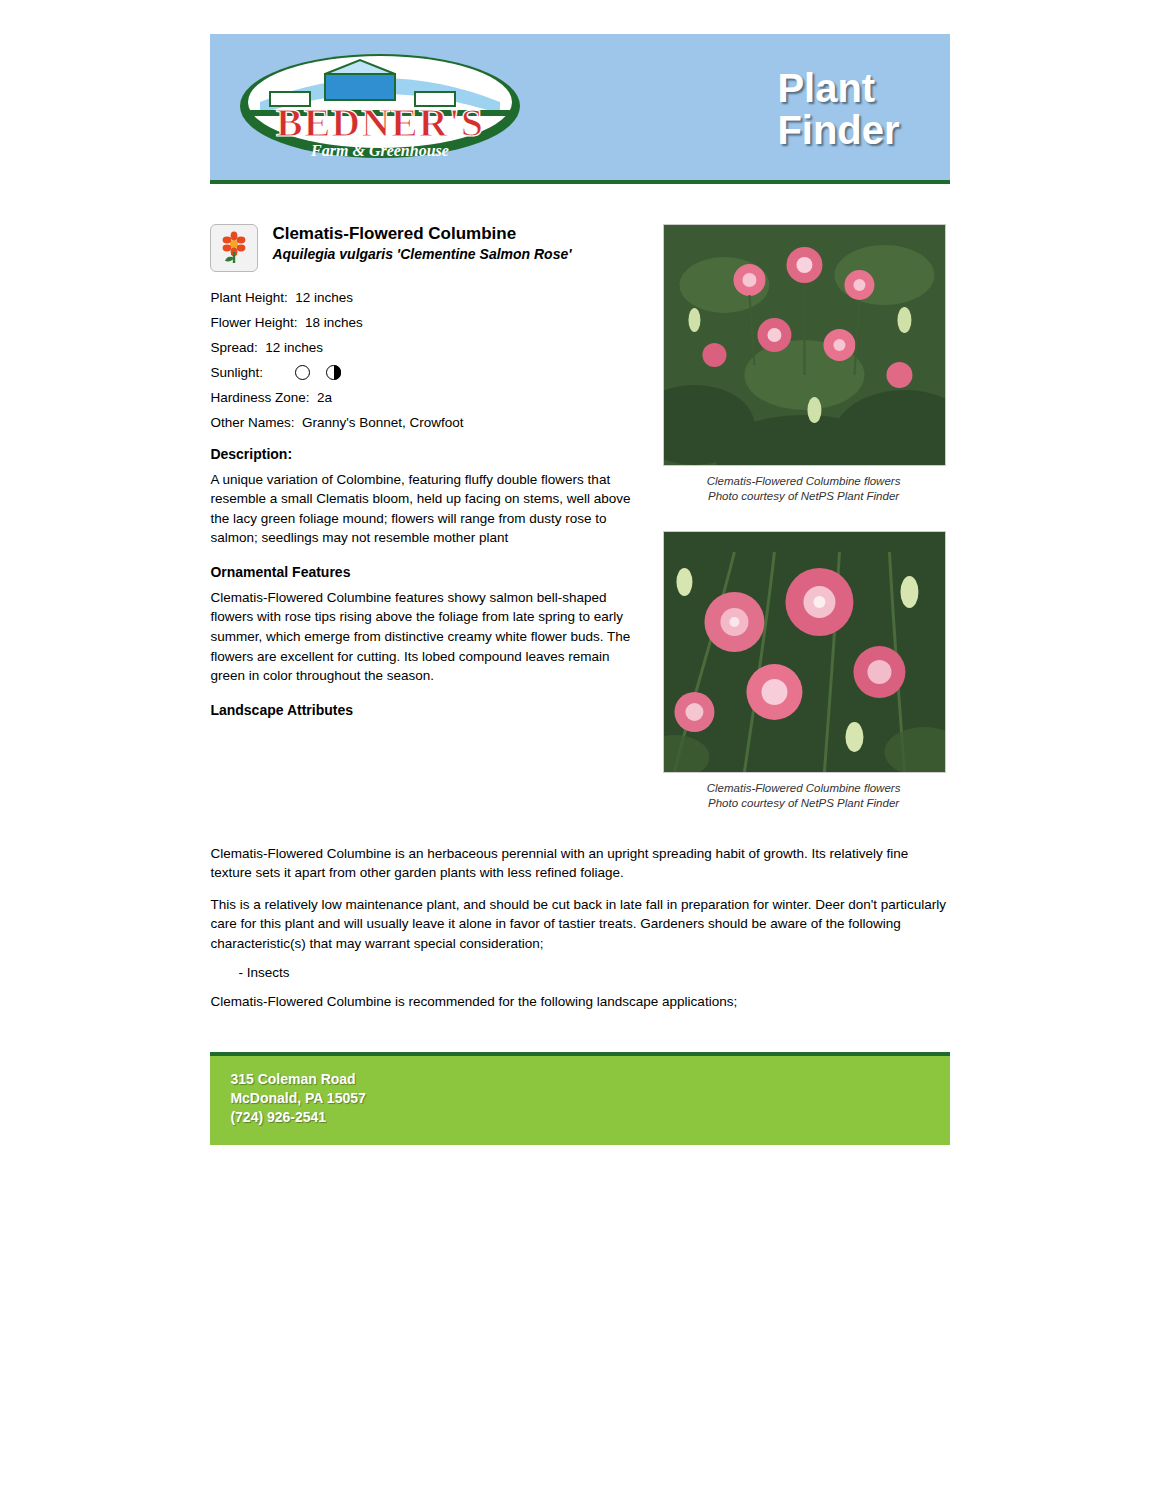BEDNER'S Farm & Greenhouse
Plant
Finder
Clematis-Flowered Columbine
Aquilegia vulgaris 'Clementine Salmon Rose'
Plant Height: 12 inches
Flower Height: 18 inches
Spread: 12 inches
Sunlight:
Hardiness Zone: 2a
Other Names: Granny's Bonnet, Crowfoot
Description:
A unique variation of Colombine, featuring fluffy double flowers that resemble a small Clematis bloom, held up facing on stems, well above the lacy green foliage mound; flowers will range from dusty rose to salmon; seedlings may not resemble mother plant
Ornamental Features
Clematis-Flowered Columbine features showy salmon bell-shaped flowers with rose tips rising above the foliage from late spring to early summer, which emerge from distinctive creamy white flower buds. The flowers are excellent for cutting. Its lobed compound leaves remain green in color throughout the season.
Landscape Attributes
Clematis-Flowered Columbine flowers
Photo courtesy of NetPS Plant Finder
Clematis-Flowered Columbine flowers
Photo courtesy of NetPS Plant Finder
Clematis-Flowered Columbine is an herbaceous perennial with an upright spreading habit of growth. Its relatively fine texture sets it apart from other garden plants with less refined foliage.
This is a relatively low maintenance plant, and should be cut back in late fall in preparation for winter. Deer don't particularly care for this plant and will usually leave it alone in favor of tastier treats. Gardeners should be aware of the following characteristic(s) that may warrant special consideration;
Insects
Clematis-Flowered Columbine is recommended for the following landscape applications;
315 Coleman Road
McDonald, PA 15057
(724) 926-2541